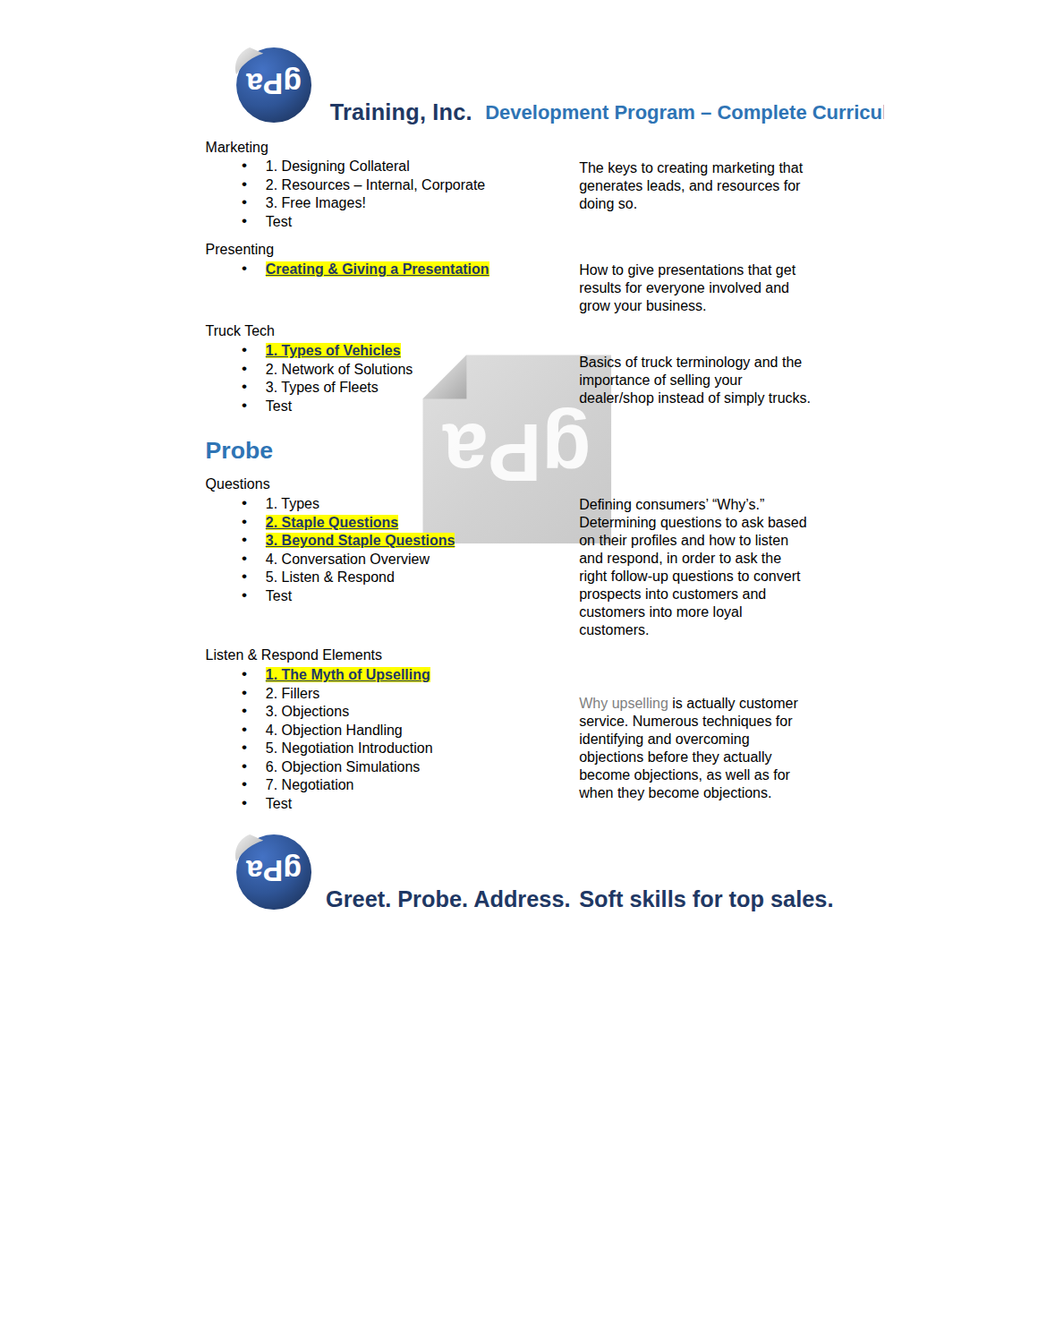gPa
gPa
Training, Inc.
Development Program – Complete Curriculum
Marketing
1. Designing Collateral
2. Resources – Internal, Corporate
3. Free Images!
Test
The keys to creating marketing that generates leads, and resources for doing so.
Presenting
Creating & Giving a Presentation
How to give presentations that get results for everyone involved and grow your business.
Truck Tech
1. Types of Vehicles
2. Network of Solutions
3. Types of Fleets
Test
Basics of truck terminology and the importance of selling your dealer/shop instead of simply trucks.
Probe
Questions
1. Types
2. Staple Questions
3. Beyond Staple Questions
4. Conversation Overview
5. Listen & Respond
Test
Defining consumers’ “Why’s.” Determining questions to ask based on their profiles and how to listen and respond, in order to ask the right follow-up questions to convert prospects into customers and customers into more loyal customers.
Listen & Respond Elements
1. The Myth of Upselling
2. Fillers
3. Objections
4. Objection Handling
5. Negotiation Introduction
6. Objection Simulations
7. Negotiation
Test
Why upselling is actually customer service. Numerous techniques for identifying and overcoming objections before they actually become objections, as well as for when they become objections.
gPa
Greet. Probe. Address.
Soft skills for top sales.